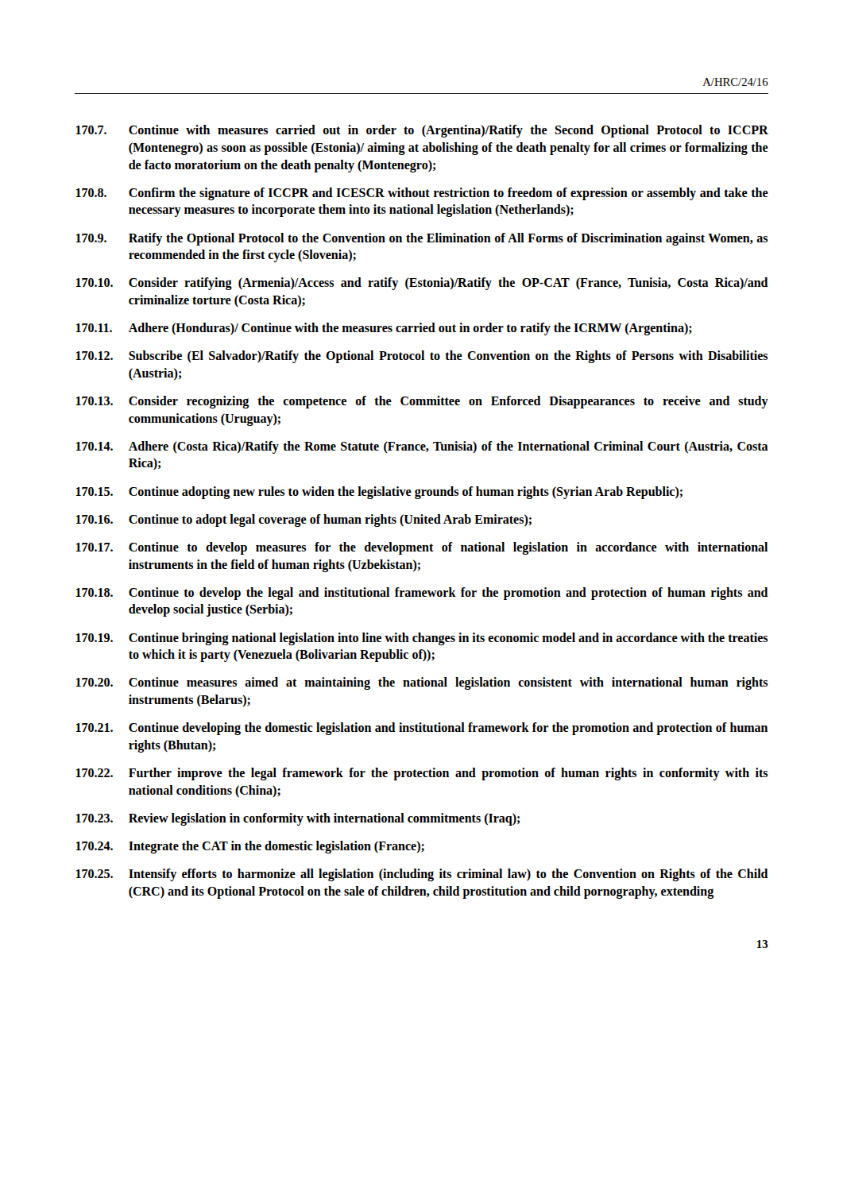A/HRC/24/16
170.7.
Continue with measures carried out in order to (Argentina)/Ratify the Second Optional Protocol to ICCPR (Montenegro) as soon as possible (Estonia)/ aiming at abolishing of the death penalty for all crimes or formalizing the de facto moratorium on the death penalty (Montenegro);
170.8.
Confirm the signature of ICCPR and ICESCR without restriction to freedom of expression or assembly and take the necessary measures to incorporate them into its national legislation (Netherlands);
170.9.
Ratify the Optional Protocol to the Convention on the Elimination of All Forms of Discrimination against Women, as recommended in the first cycle (Slovenia);
170.10.
Consider ratifying (Armenia)/Access and ratify (Estonia)/Ratify the OP-CAT (France, Tunisia, Costa Rica)/and criminalize torture (Costa Rica);
170.11.
Adhere (Honduras)/ Continue with the measures carried out in order to ratify the ICRMW (Argentina);
170.12.
Subscribe (El Salvador)/Ratify the Optional Protocol to the Convention on the Rights of Persons with Disabilities (Austria);
170.13.
Consider recognizing the competence of the Committee on Enforced Disappearances to receive and study communications (Uruguay);
170.14.
Adhere (Costa Rica)/Ratify the Rome Statute (France, Tunisia) of the International Criminal Court (Austria, Costa Rica);
170.15.
Continue adopting new rules to widen the legislative grounds of human rights (Syrian Arab Republic);
170.16.
Continue to adopt legal coverage of human rights (United Arab Emirates);
170.17.
Continue to develop measures for the development of national legislation in accordance with international instruments in the field of human rights (Uzbekistan);
170.18.
Continue to develop the legal and institutional framework for the promotion and protection of human rights and develop social justice (Serbia);
170.19.
Continue bringing national legislation into line with changes in its economic model and in accordance with the treaties to which it is party (Venezuela (Bolivarian Republic of));
170.20.
Continue measures aimed at maintaining the national legislation consistent with international human rights instruments (Belarus);
170.21.
Continue developing the domestic legislation and institutional framework for the promotion and protection of human rights (Bhutan);
170.22.
Further improve the legal framework for the protection and promotion of human rights in conformity with its national conditions (China);
170.23.
Review legislation in conformity with international commitments (Iraq);
170.24.
Integrate the CAT in the domestic legislation (France);
170.25.
Intensify efforts to harmonize all legislation (including its criminal law) to the Convention on Rights of the Child (CRC) and its Optional Protocol on the sale of children, child prostitution and child pornography, extending
13